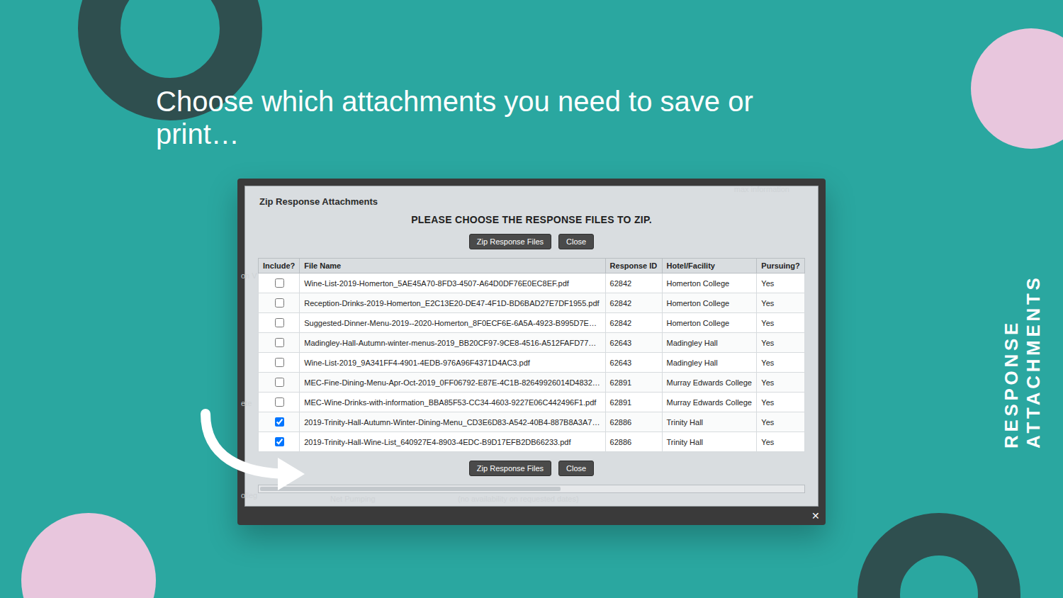Response Attachments
Choose which attachments you need to save or print…
on V ete olleg Net Pumping (no availability on requested dates) max information
Zip Response Attachments
PLEASE CHOOSE THE RESPONSE FILES TO ZIP.
Zip Response Files Close
| Include? | File Name | Response ID | Hotel/Facility | Pursuing? |
| --- | --- | --- | --- | --- |
| | Wine-List-2019-Homerton_5AE45A70-8FD3-4507-A64D0DF76E0EC8EF.pdf | 62842 | Homerton College | Yes |
| | Reception-Drinks-2019-Homerton_E2C13E20-DE47-4F1D-BD6BAD27E7DF1955.pdf | 62842 | Homerton College | Yes |
| | Suggested-Dinner-Menu-2019--2020-Homerton_8F0ECF6E-6A5A-4923-B995D7E7172C4007.pdf | 62842 | Homerton College | Yes |
| | Madingley-Hall-Autumn-winter-menus-2019_BB20CF97-9CE8-4516-A512FAFD77B3C322.pdf | 62643 | Madingley Hall | Yes |
| | Wine-List-2019_9A341FF4-4901-4EDB-976A96F4371D4AC3.pdf | 62643 | Madingley Hall | Yes |
| | MEC-Fine-Dining-Menu-Apr-Oct-2019_0FF06792-E87E-4C1B-82649926014D4832.pdf | 62891 | Murray Edwards College | Yes |
| | MEC-Wine-Drinks-with-information_BBA85F53-CC34-4603-9227E06C442496F1.pdf | 62891 | Murray Edwards College | Yes |
| | 2019-Trinity-Hall-Autumn-Winter-Dining-Menu_CD3E6D83-A542-40B4-887B8A3A7DDF09F7.pdf | 62886 | Trinity Hall | Yes |
| | 2019-Trinity-Hall-Wine-List_640927E4-8903-4EDC-B9D17EFB2DB66233.pdf | 62886 | Trinity Hall | Yes |
Zip Response Files Close
✕